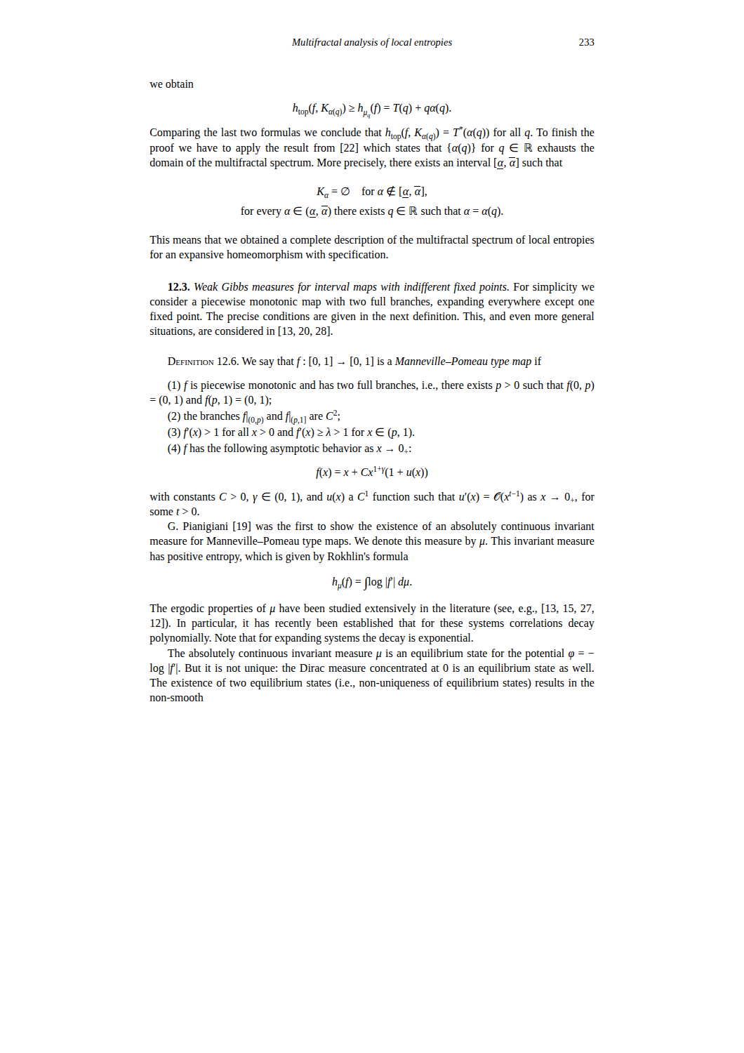Multifractal analysis of local entropies 233
we obtain
htop(f, Kα(q)) ≥ hμq(f) = T(q) + qα(q).
Comparing the last two formulas we conclude that htop(f, Kα(q)) = T*(α(q)) for all q. To finish the proof we have to apply the result from [22] which states that {α(q)} for q ∈ ℝ exhausts the domain of the multifractal spectrum. More precisely, there exists an interval [α, α] such that
Kα = ∅ for α ∉ [α, α],
for every α ∈ (α, α) there exists q ∈ ℝ such that α = α(q).
This means that we obtained a complete description of the multifractal spectrum of local entropies for an expansive homeomorphism with specification.
12.3. Weak Gibbs measures for interval maps with indifferent fixed points. For simplicity we consider a piecewise monotonic map with two full branches, expanding everywhere except one fixed point. The precise conditions are given in the next definition. This, and even more general situations, are considered in [13, 20, 28].
Definition 12.6. We say that f : [0, 1] → [0, 1] is a Manneville–Pomeau type map if
(1) f is piecewise monotonic and has two full branches, i.e., there exists p > 0 such that f(0, p) = (0, 1) and f(p, 1) = (0, 1);
(2) the branches f|(0,p) and f|(p,1] are C2;
(3) f′(x) > 1 for all x > 0 and f′(x) ≥ λ > 1 for x ∈ (p, 1).
(4) f has the following asymptotic behavior as x → 0+:
f(x) = x + Cx1+γ(1 + u(x))
with constants C > 0, γ ∈ (0, 1), and u(x) a C1 function such that u′(x) = 𝒪(xt−1) as x → 0+, for some t > 0.
G. Pianigiani [19] was the first to show the existence of an absolutely continuous invariant measure for Manneville–Pomeau type maps. We denote this measure by μ. This invariant measure has positive entropy, which is given by Rokhlin's formula
hμ(f) = ∫log |f′| dμ.
The ergodic properties of μ have been studied extensively in the literature (see, e.g., [13, 15, 27, 12]). In particular, it has recently been established that for these systems correlations decay polynomially. Note that for expanding systems the decay is exponential.
The absolutely continuous invariant measure μ is an equilibrium state for the potential φ = − log |f′|. But it is not unique: the Dirac measure concentrated at 0 is an equilibrium state as well. The existence of two equilibrium states (i.e., non-uniqueness of equilibrium states) results in the non-smooth